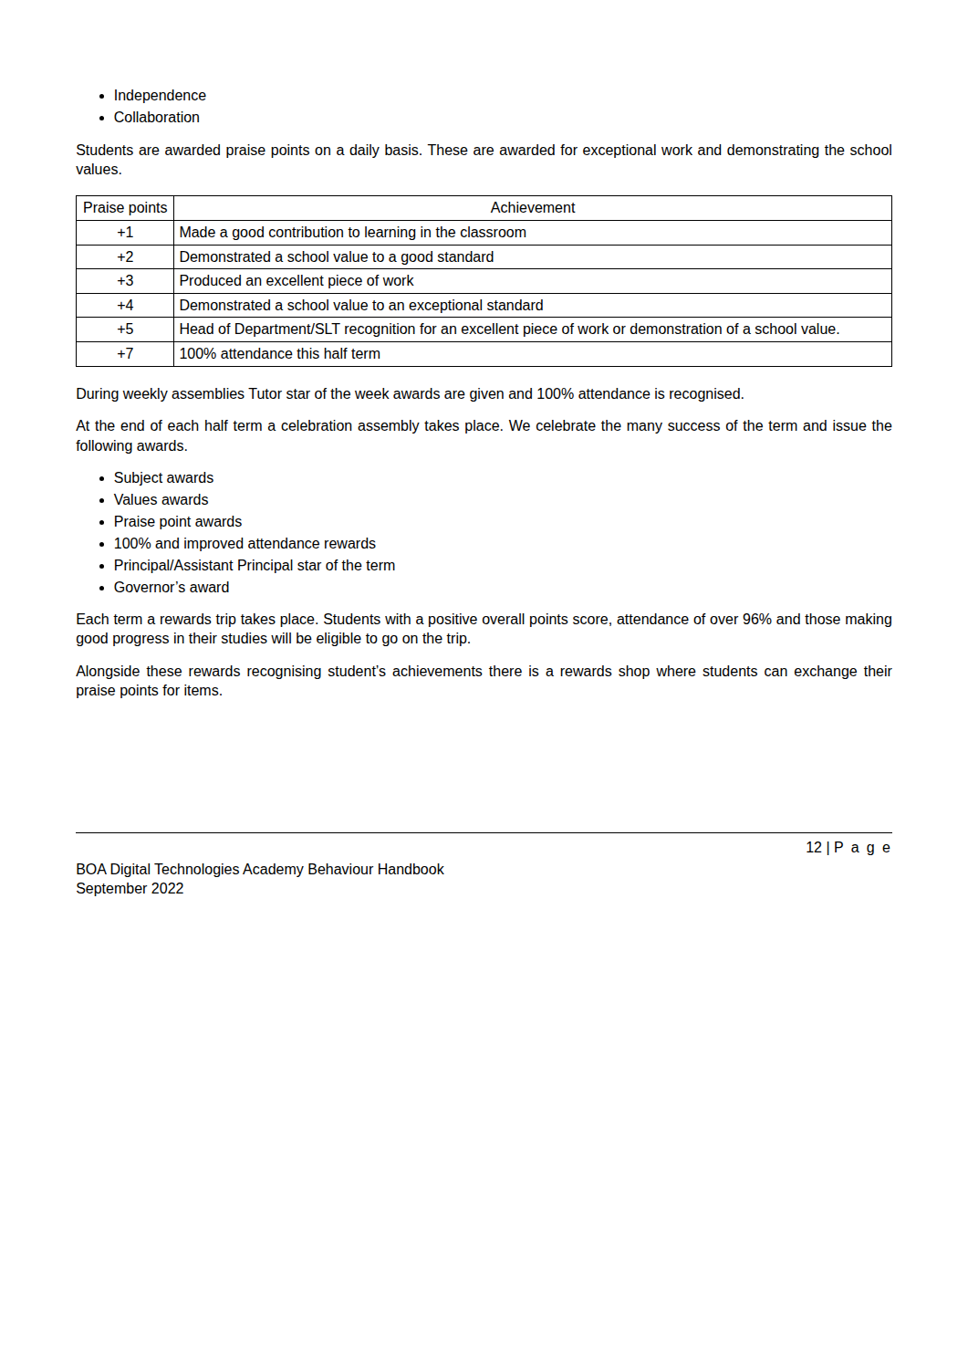Independence
Collaboration
Students are awarded praise points on a daily basis. These are awarded for exceptional work and demonstrating the school values.
| Praise points | Achievement |
| --- | --- |
| +1 | Made a good contribution to learning in the classroom |
| +2 | Demonstrated a school value to a good standard |
| +3 | Produced an excellent piece of work |
| +4 | Demonstrated a school value to an exceptional standard |
| +5 | Head of Department/SLT recognition for an excellent piece of work or demonstration of a school value. |
| +7 | 100% attendance this half term |
During weekly assemblies Tutor star of the week awards are given and 100% attendance is recognised.
At the end of each half term a celebration assembly takes place. We celebrate the many success of the term and issue the following awards.
Subject awards
Values awards
Praise point awards
100% and improved attendance rewards
Principal/Assistant Principal star of the term
Governor’s award
Each term a rewards trip takes place. Students with a positive overall points score, attendance of over 96% and those making good progress in their studies will be eligible to go on the trip.
Alongside these rewards recognising student’s achievements there is a rewards shop where students can exchange their praise points for items.
12 | P a g e
BOA Digital Technologies Academy Behaviour Handbook
September 2022